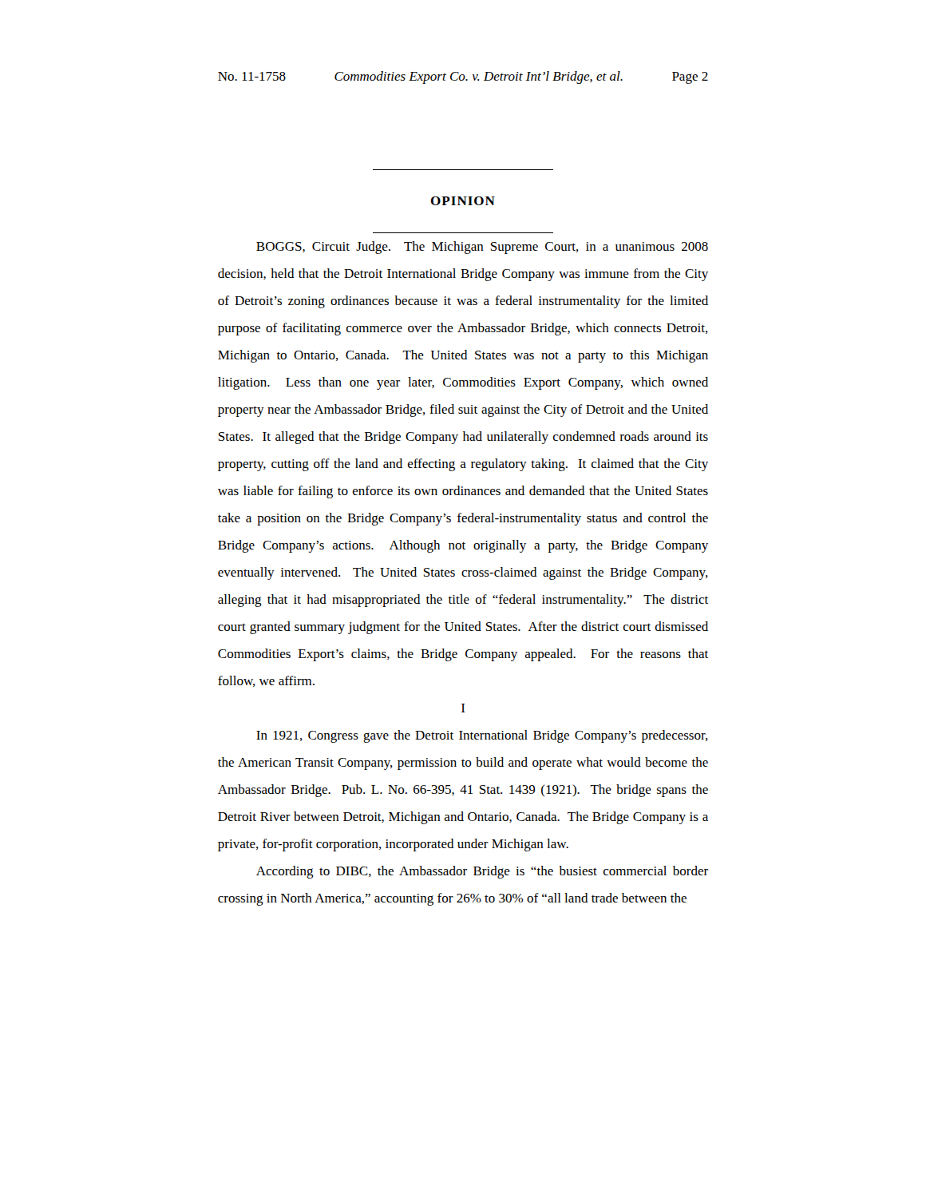No. 11-1758 Commodities Export Co. v. Detroit Int’l Bridge, et al. Page 2
OPINION
BOGGS, Circuit Judge. The Michigan Supreme Court, in a unanimous 2008 decision, held that the Detroit International Bridge Company was immune from the City of Detroit’s zoning ordinances because it was a federal instrumentality for the limited purpose of facilitating commerce over the Ambassador Bridge, which connects Detroit, Michigan to Ontario, Canada. The United States was not a party to this Michigan litigation. Less than one year later, Commodities Export Company, which owned property near the Ambassador Bridge, filed suit against the City of Detroit and the United States. It alleged that the Bridge Company had unilaterally condemned roads around its property, cutting off the land and effecting a regulatory taking. It claimed that the City was liable for failing to enforce its own ordinances and demanded that the United States take a position on the Bridge Company’s federal-instrumentality status and control the Bridge Company’s actions. Although not originally a party, the Bridge Company eventually intervened. The United States cross-claimed against the Bridge Company, alleging that it had misappropriated the title of “federal instrumentality.” The district court granted summary judgment for the United States. After the district court dismissed Commodities Export’s claims, the Bridge Company appealed. For the reasons that follow, we affirm.
I
In 1921, Congress gave the Detroit International Bridge Company’s predecessor, the American Transit Company, permission to build and operate what would become the Ambassador Bridge. Pub. L. No. 66-395, 41 Stat. 1439 (1921). The bridge spans the Detroit River between Detroit, Michigan and Ontario, Canada. The Bridge Company is a private, for-profit corporation, incorporated under Michigan law.
According to DIBC, the Ambassador Bridge is “the busiest commercial border crossing in North America,” accounting for 26% to 30% of “all land trade between the